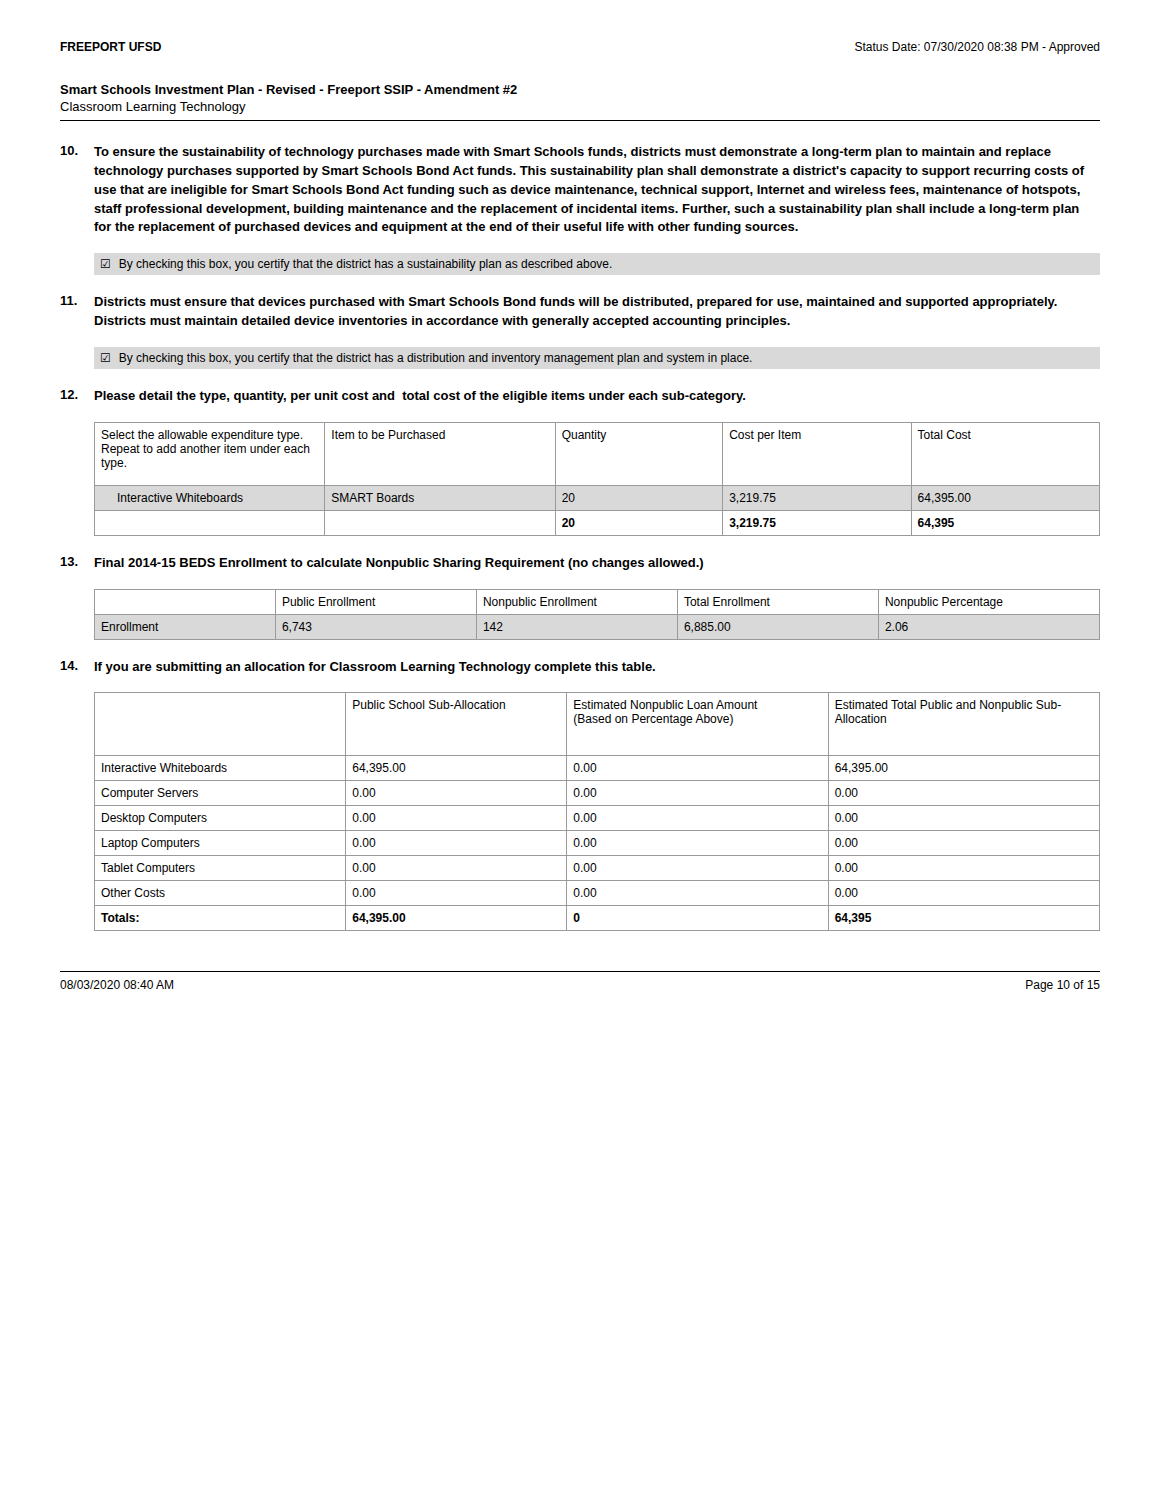FREEPORT UFSD
Status Date: 07/30/2020 08:38 PM - Approved
Smart Schools Investment Plan - Revised - Freeport SSIP - Amendment #2
Classroom Learning Technology
10.
To ensure the sustainability of technology purchases made with Smart Schools funds, districts must demonstrate a long-term plan to maintain and replace technology purchases supported by Smart Schools Bond Act funds. This sustainability plan shall demonstrate a district's capacity to support recurring costs of use that are ineligible for Smart Schools Bond Act funding such as device maintenance, technical support, Internet and wireless fees, maintenance of hotspots, staff professional development, building maintenance and the replacement of incidental items. Further, such a sustainability plan shall include a long-term plan for the replacement of purchased devices and equipment at the end of their useful life with other funding sources.
☑By checking this box, you certify that the district has a sustainability plan as described above.
11.
Districts must ensure that devices purchased with Smart Schools Bond funds will be distributed, prepared for use, maintained and supported appropriately. Districts must maintain detailed device inventories in accordance with generally accepted accounting principles.
☑By checking this box, you certify that the district has a distribution and inventory management plan and system in place.
12.
Please detail the type, quantity, per unit cost and total cost of the eligible items under each sub-category.
| Select the allowable expenditure type. Repeat to add another item under each type. | Item to be Purchased | Quantity | Cost per Item | Total Cost |
| --- | --- | --- | --- | --- |
| Interactive Whiteboards | SMART Boards | 20 | 3,219.75 | 64,395.00 |
| | | 20 | 3,219.75 | 64,395 |
13.
Final 2014-15 BEDS Enrollment to calculate Nonpublic Sharing Requirement (no changes allowed.)
| | Public Enrollment | Nonpublic Enrollment | Total Enrollment | Nonpublic Percentage |
| --- | --- | --- | --- | --- |
| Enrollment | 6,743 | 142 | 6,885.00 | 2.06 |
14.
If you are submitting an allocation for Classroom Learning Technology complete this table.
| | Public School Sub-Allocation | Estimated Nonpublic Loan Amount (Based on Percentage Above) | Estimated Total Public and Nonpublic Sub-Allocation |
| --- | --- | --- | --- |
| Interactive Whiteboards | 64,395.00 | 0.00 | 64,395.00 |
| Computer Servers | 0.00 | 0.00 | 0.00 |
| Desktop Computers | 0.00 | 0.00 | 0.00 |
| Laptop Computers | 0.00 | 0.00 | 0.00 |
| Tablet Computers | 0.00 | 0.00 | 0.00 |
| Other Costs | 0.00 | 0.00 | 0.00 |
| Totals: | 64,395.00 | 0 | 64,395 |
08/03/2020 08:40 AM
Page 10 of 15